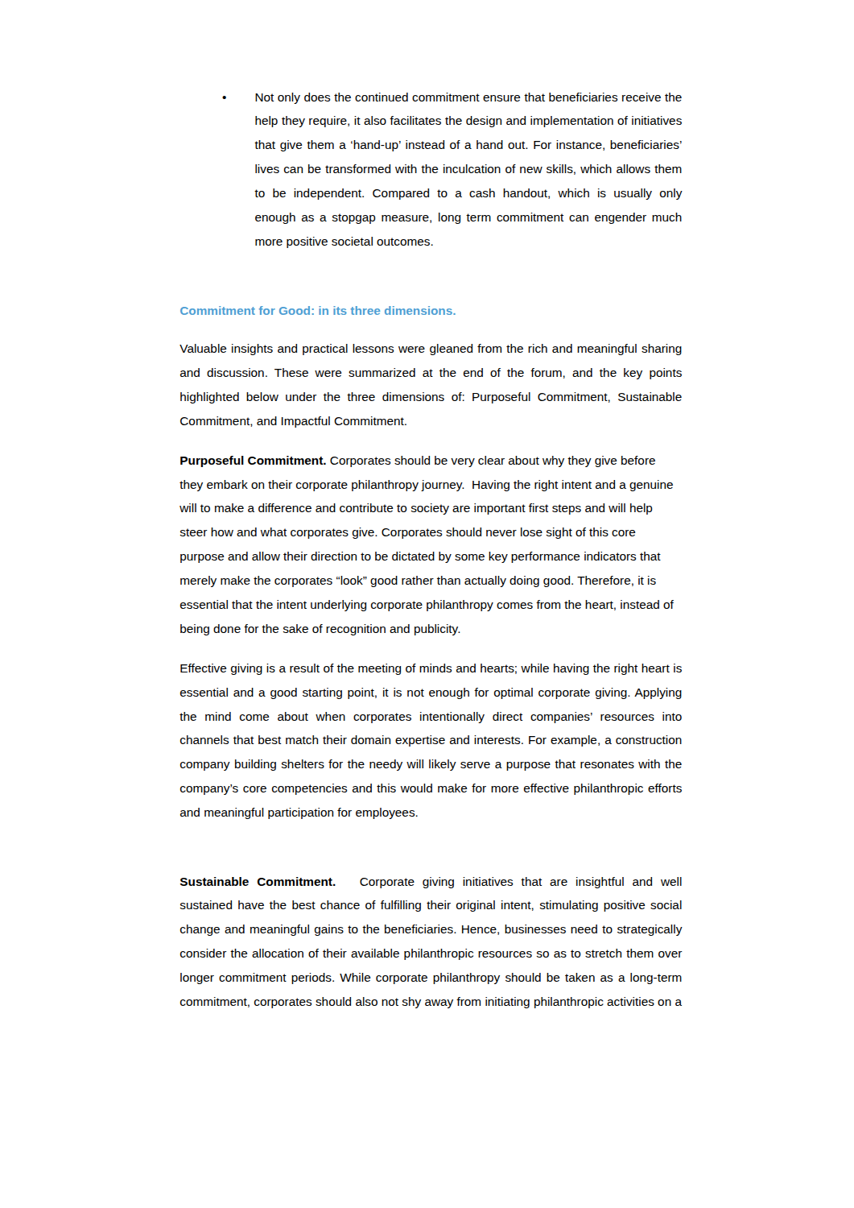Not only does the continued commitment ensure that beneficiaries receive the help they require, it also facilitates the design and implementation of initiatives that give them a ‘hand-up’ instead of a hand out. For instance, beneficiaries’ lives can be transformed with the inculcation of new skills, which allows them to be independent. Compared to a cash handout, which is usually only enough as a stopgap measure, long term commitment can engender much more positive societal outcomes.
Commitment for Good: in its three dimensions.
Valuable insights and practical lessons were gleaned from the rich and meaningful sharing and discussion. These were summarized at the end of the forum, and the key points highlighted below under the three dimensions of: Purposeful Commitment, Sustainable Commitment, and Impactful Commitment.
Purposeful Commitment. Corporates should be very clear about why they give before they embark on their corporate philanthropy journey. Having the right intent and a genuine will to make a difference and contribute to society are important first steps and will help steer how and what corporates give. Corporates should never lose sight of this core purpose and allow their direction to be dictated by some key performance indicators that merely make the corporates “look” good rather than actually doing good. Therefore, it is essential that the intent underlying corporate philanthropy comes from the heart, instead of being done for the sake of recognition and publicity.
Effective giving is a result of the meeting of minds and hearts; while having the right heart is essential and a good starting point, it is not enough for optimal corporate giving. Applying the mind come about when corporates intentionally direct companies’ resources into channels that best match their domain expertise and interests. For example, a construction company building shelters for the needy will likely serve a purpose that resonates with the company’s core competencies and this would make for more effective philanthropic efforts and meaningful participation for employees.
Sustainable Commitment. Corporate giving initiatives that are insightful and well sustained have the best chance of fulfilling their original intent, stimulating positive social change and meaningful gains to the beneficiaries. Hence, businesses need to strategically consider the allocation of their available philanthropic resources so as to stretch them over longer commitment periods. While corporate philanthropy should be taken as a long-term commitment, corporates should also not shy away from initiating philanthropic activities on a